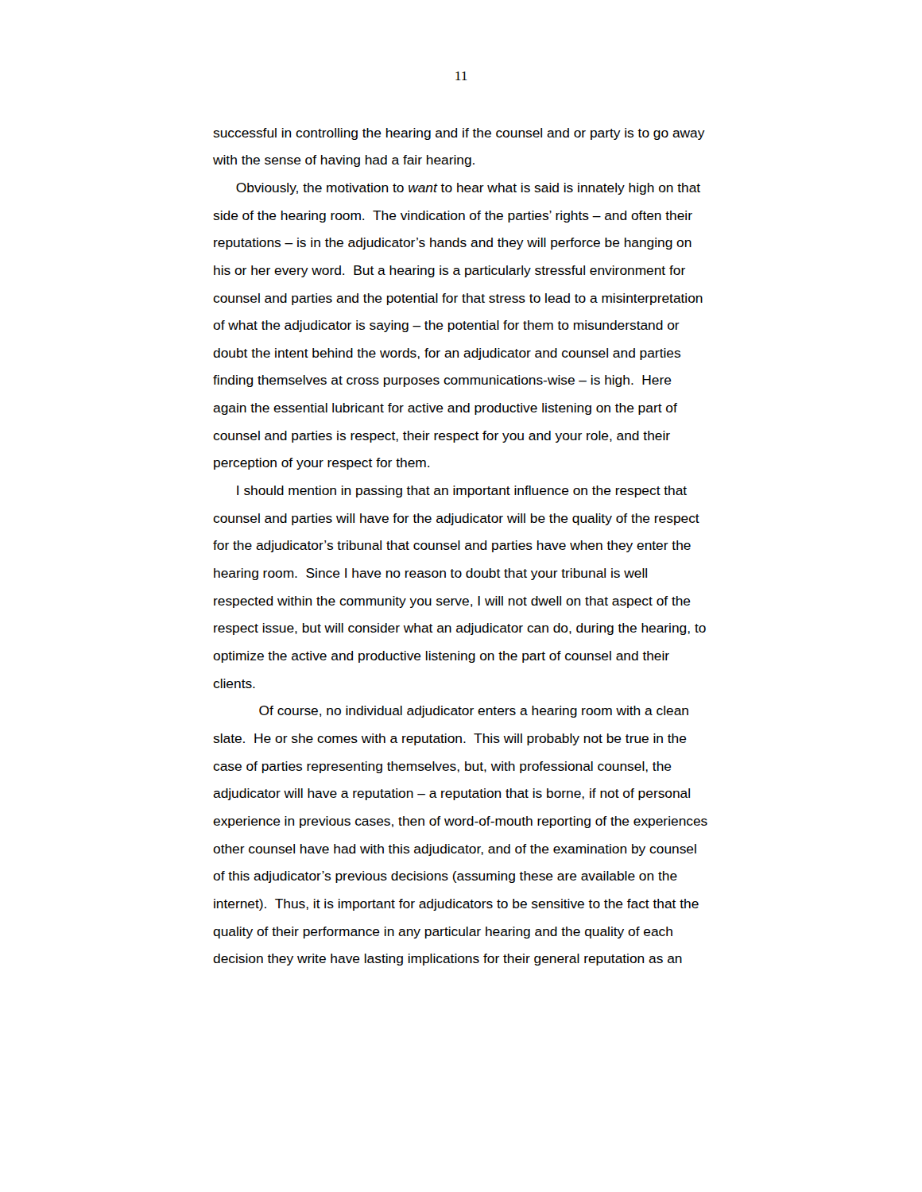11
successful in controlling the hearing and if the counsel and or party is to go away with the sense of having had a fair hearing.
Obviously, the motivation to want to hear what is said is innately high on that side of the hearing room. The vindication of the parties’ rights – and often their reputations – is in the adjudicator’s hands and they will perforce be hanging on his or her every word. But a hearing is a particularly stressful environment for counsel and parties and the potential for that stress to lead to a misinterpretation of what the adjudicator is saying – the potential for them to misunderstand or doubt the intent behind the words, for an adjudicator and counsel and parties finding themselves at cross purposes communications-wise – is high. Here again the essential lubricant for active and productive listening on the part of counsel and parties is respect, their respect for you and your role, and their perception of your respect for them.
I should mention in passing that an important influence on the respect that counsel and parties will have for the adjudicator will be the quality of the respect for the adjudicator’s tribunal that counsel and parties have when they enter the hearing room. Since I have no reason to doubt that your tribunal is well respected within the community you serve, I will not dwell on that aspect of the respect issue, but will consider what an adjudicator can do, during the hearing, to optimize the active and productive listening on the part of counsel and their clients.
Of course, no individual adjudicator enters a hearing room with a clean slate. He or she comes with a reputation. This will probably not be true in the case of parties representing themselves, but, with professional counsel, the adjudicator will have a reputation – a reputation that is borne, if not of personal experience in previous cases, then of word-of-mouth reporting of the experiences other counsel have had with this adjudicator, and of the examination by counsel of this adjudicator’s previous decisions (assuming these are available on the internet). Thus, it is important for adjudicators to be sensitive to the fact that the quality of their performance in any particular hearing and the quality of each decision they write have lasting implications for their general reputation as an